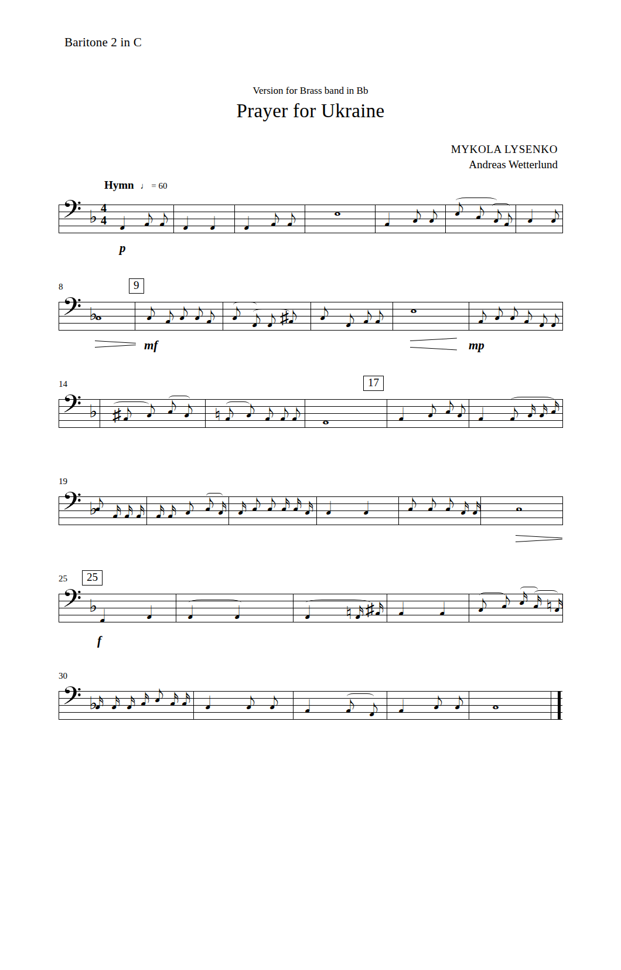Baritone 2 in C
Version for Brass band in Bb
Prayer for Ukraine
MYKOLA LYSENKO
Andreas Wetterlund
Hymn ♩ = 60
𝄢
♭
4
4
𝅘𝅥
𝅘𝅥𝅮
𝅘𝅥𝅮
𝅘𝅥
𝅘𝅥
𝅘𝅥
𝅘𝅥𝅮
𝅘𝅥𝅮
𝅝
𝅘𝅥
𝅘𝅥𝅮
𝅘𝅥𝅮
𝅘𝅥𝅮
𝅘𝅥𝅮
𝅘𝅥𝅮
𝅘𝅥𝅮
𝅘𝅥
𝅘𝅥𝅮
p
8
9
𝄢
♭
𝅝
𝅘𝅥𝅮
𝅘𝅥𝅮
𝅘𝅥𝅮
𝅘𝅥𝅮
𝅘𝅥𝅮
𝅘𝅥𝅮
𝅘𝅥𝅮
𝅘𝅥𝅮
♯
𝅘𝅥𝅮
𝅘𝅥𝅮
𝅘𝅥𝅮
𝅘𝅥𝅮
𝅘𝅥𝅮
𝅝
𝅘𝅥𝅮
𝅘𝅥𝅮
𝅘𝅥𝅮
𝅘𝅥𝅮
𝅘𝅥𝅮
𝅘𝅥𝅮
mf
mp
14
17
𝄢
♭
♯
𝅘𝅥𝅮
𝅘𝅥𝅮
𝅘𝅥𝅮
𝅘𝅥𝅮
♮
𝅘𝅥𝅮
𝅘𝅥𝅮
𝅘𝅥𝅮
𝅘𝅥𝅮
𝅘𝅥𝅮
𝅝
𝅘𝅥
𝅘𝅥𝅮
𝅘𝅥𝅮
𝅘𝅥𝅮
𝅘𝅥
𝅘𝅥𝅮
𝅘𝅥𝅯
𝅘𝅥𝅯
𝅘𝅥𝅯
19
𝄢
♭
𝅘𝅥𝅮
𝅘𝅥𝅯
𝅘𝅥𝅯
𝅘𝅥𝅯
𝅘𝅥𝅯
𝅘𝅥𝅯
𝅘𝅥𝅮
𝅘𝅥𝅮
𝅘𝅥𝅯
𝅘𝅥𝅯
𝅘𝅥𝅮
𝅘𝅥𝅮
𝅘𝅥𝅯
𝅘𝅥𝅯
𝅘𝅥𝅯
𝅘𝅥
𝅘𝅥
𝅘𝅥𝅮
𝅘𝅥𝅮
𝅘𝅥𝅮
𝅘𝅥𝅯
𝅘𝅥𝅯
𝅝
25
25
𝄢
♭
𝅘𝅥
𝅘𝅥
𝅘𝅥
𝅘𝅥
𝅘𝅥
♮
𝅘𝅥𝅯
♯
𝅘𝅥𝅯
𝅘𝅥
𝅘𝅥
𝅘𝅥𝅮
𝅘𝅥𝅮
𝅘𝅥𝅯
𝅘𝅥𝅯
♮
𝅘𝅥𝅯
f
30
𝄢
♭
𝅘𝅥𝅯
𝅘𝅥𝅯
𝅘𝅥𝅯
𝅘𝅥𝅯
𝅘𝅥𝅮
𝅘𝅥𝅯
𝅘𝅥𝅯
𝅘𝅥
𝅘𝅥𝅮
𝅘𝅥𝅮
𝅘𝅥
𝅘𝅥𝅮
𝅘𝅥𝅮
𝅘𝅥
𝅘𝅥𝅮
𝅘𝅥𝅮
𝅝